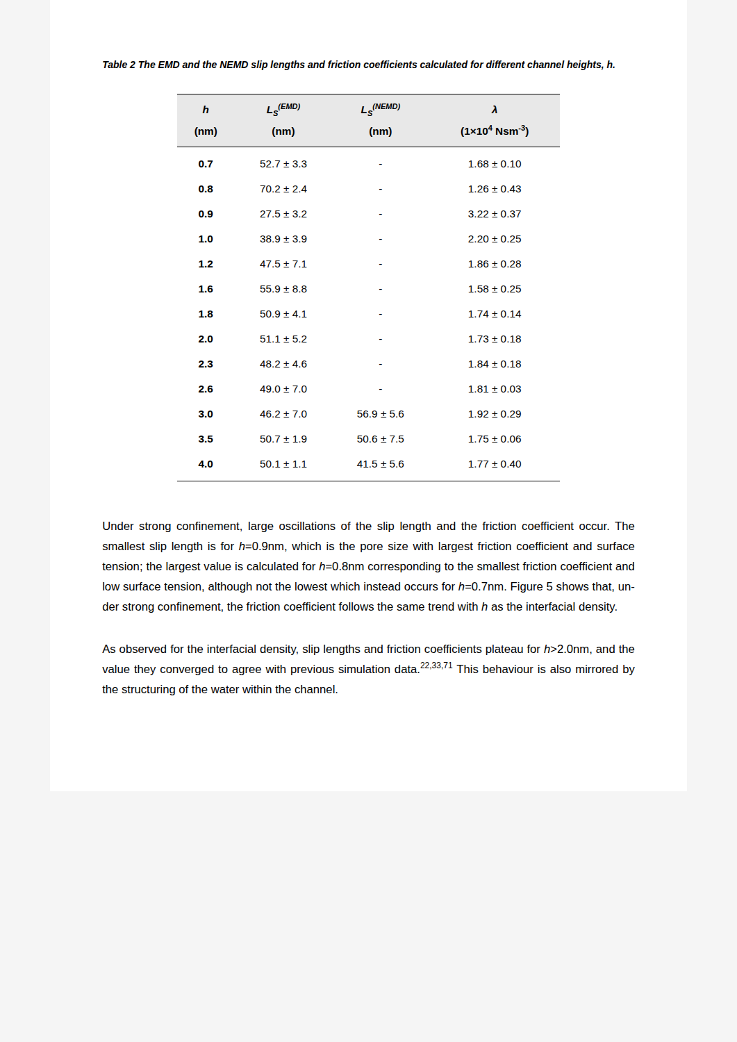Table 2 The EMD and the NEMD slip lengths and friction coefficients calculated for different channel heights, h.
| h | L S (EMD) | L S (NEMD) | λ |
| --- | --- | --- | --- |
| (nm) | (nm) | (nm) | (1×10 4 Nsm -3 ) |
| 0.7 | 52.7 ± 3.3 | - | 1.68 ± 0.10 |
| 0.8 | 70.2 ± 2.4 | - | 1.26 ± 0.43 |
| 0.9 | 27.5 ± 3.2 | - | 3.22 ± 0.37 |
| 1.0 | 38.9 ± 3.9 | - | 2.20 ± 0.25 |
| 1.2 | 47.5 ± 7.1 | - | 1.86 ± 0.28 |
| 1.6 | 55.9 ± 8.8 | - | 1.58 ± 0.25 |
| 1.8 | 50.9 ± 4.1 | - | 1.74 ± 0.14 |
| 2.0 | 51.1 ± 5.2 | - | 1.73 ± 0.18 |
| 2.3 | 48.2 ± 4.6 | - | 1.84 ± 0.18 |
| 2.6 | 49.0 ± 7.0 | - | 1.81 ± 0.03 |
| 3.0 | 46.2 ± 7.0 | 56.9 ± 5.6 | 1.92 ± 0.29 |
| 3.5 | 50.7 ± 1.9 | 50.6 ± 7.5 | 1.75 ± 0.06 |
| 4.0 | 50.1 ± 1.1 | 41.5 ± 5.6 | 1.77 ± 0.40 |
Under strong confinement, large oscillations of the slip length and the friction coefficient occur. The smallest slip length is for h=0.9nm, which is the pore size with largest friction coefficient and surface tension; the largest value is calculated for h=0.8nm corresponding to the smallest friction coefficient and low surface tension, although not the lowest which instead occurs for h=0.7nm. Figure 5 shows that, under strong confinement, the friction coefficient follows the same trend with h as the interfacial density.
As observed for the interfacial density, slip lengths and friction coefficients plateau for h>2.0nm, and the value they converged to agree with previous simulation data.22,33,71 This behaviour is also mirrored by the structuring of the water within the channel.